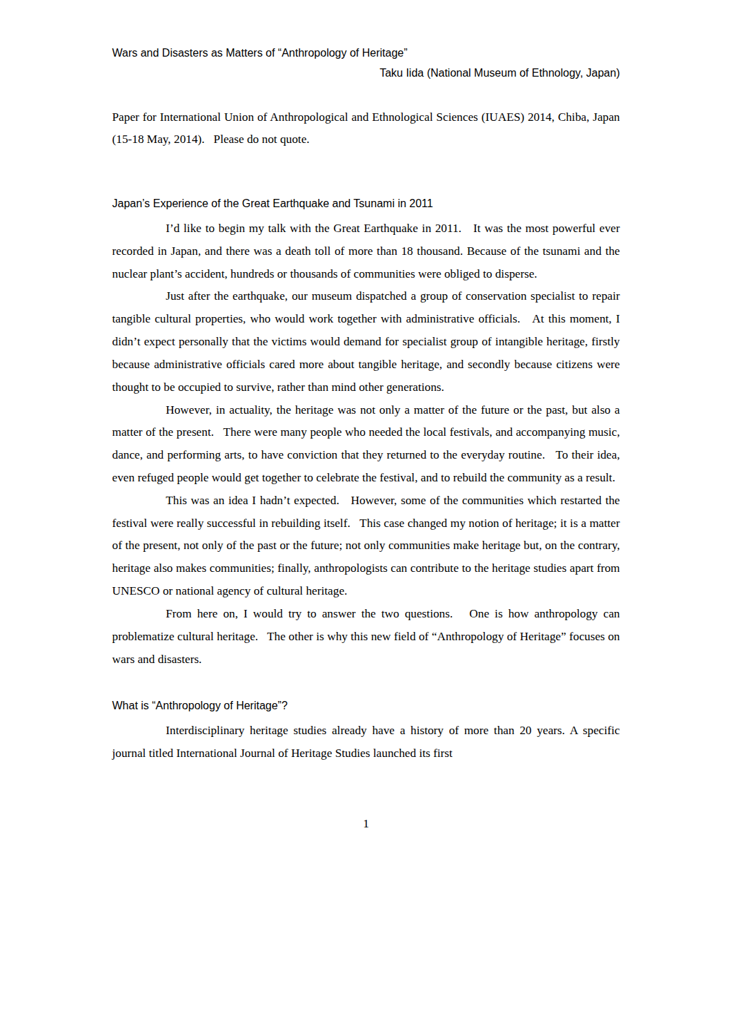Wars and Disasters as Matters of “Anthropology of Heritage”
Taku Iida (National Museum of Ethnology, Japan)
Paper for International Union of Anthropological and Ethnological Sciences (IUAES) 2014, Chiba, Japan (15-18 May, 2014). Please do not quote.
Japan’s Experience of the Great Earthquake and Tsunami in 2011
I’d like to begin my talk with the Great Earthquake in 2011. It was the most powerful ever recorded in Japan, and there was a death toll of more than 18 thousand. Because of the tsunami and the nuclear plant’s accident, hundreds or thousands of communities were obliged to disperse.
Just after the earthquake, our museum dispatched a group of conservation specialist to repair tangible cultural properties, who would work together with administrative officials. At this moment, I didn’t expect personally that the victims would demand for specialist group of intangible heritage, firstly because administrative officials cared more about tangible heritage, and secondly because citizens were thought to be occupied to survive, rather than mind other generations.
However, in actuality, the heritage was not only a matter of the future or the past, but also a matter of the present. There were many people who needed the local festivals, and accompanying music, dance, and performing arts, to have conviction that they returned to the everyday routine. To their idea, even refuged people would get together to celebrate the festival, and to rebuild the community as a result.
This was an idea I hadn’t expected. However, some of the communities which restarted the festival were really successful in rebuilding itself. This case changed my notion of heritage; it is a matter of the present, not only of the past or the future; not only communities make heritage but, on the contrary, heritage also makes communities; finally, anthropologists can contribute to the heritage studies apart from UNESCO or national agency of cultural heritage.
From here on, I would try to answer the two questions. One is how anthropology can problematize cultural heritage. The other is why this new field of “Anthropology of Heritage” focuses on wars and disasters.
What is “Anthropology of Heritage”?
Interdisciplinary heritage studies already have a history of more than 20 years. A specific journal titled International Journal of Heritage Studies launched its first
1